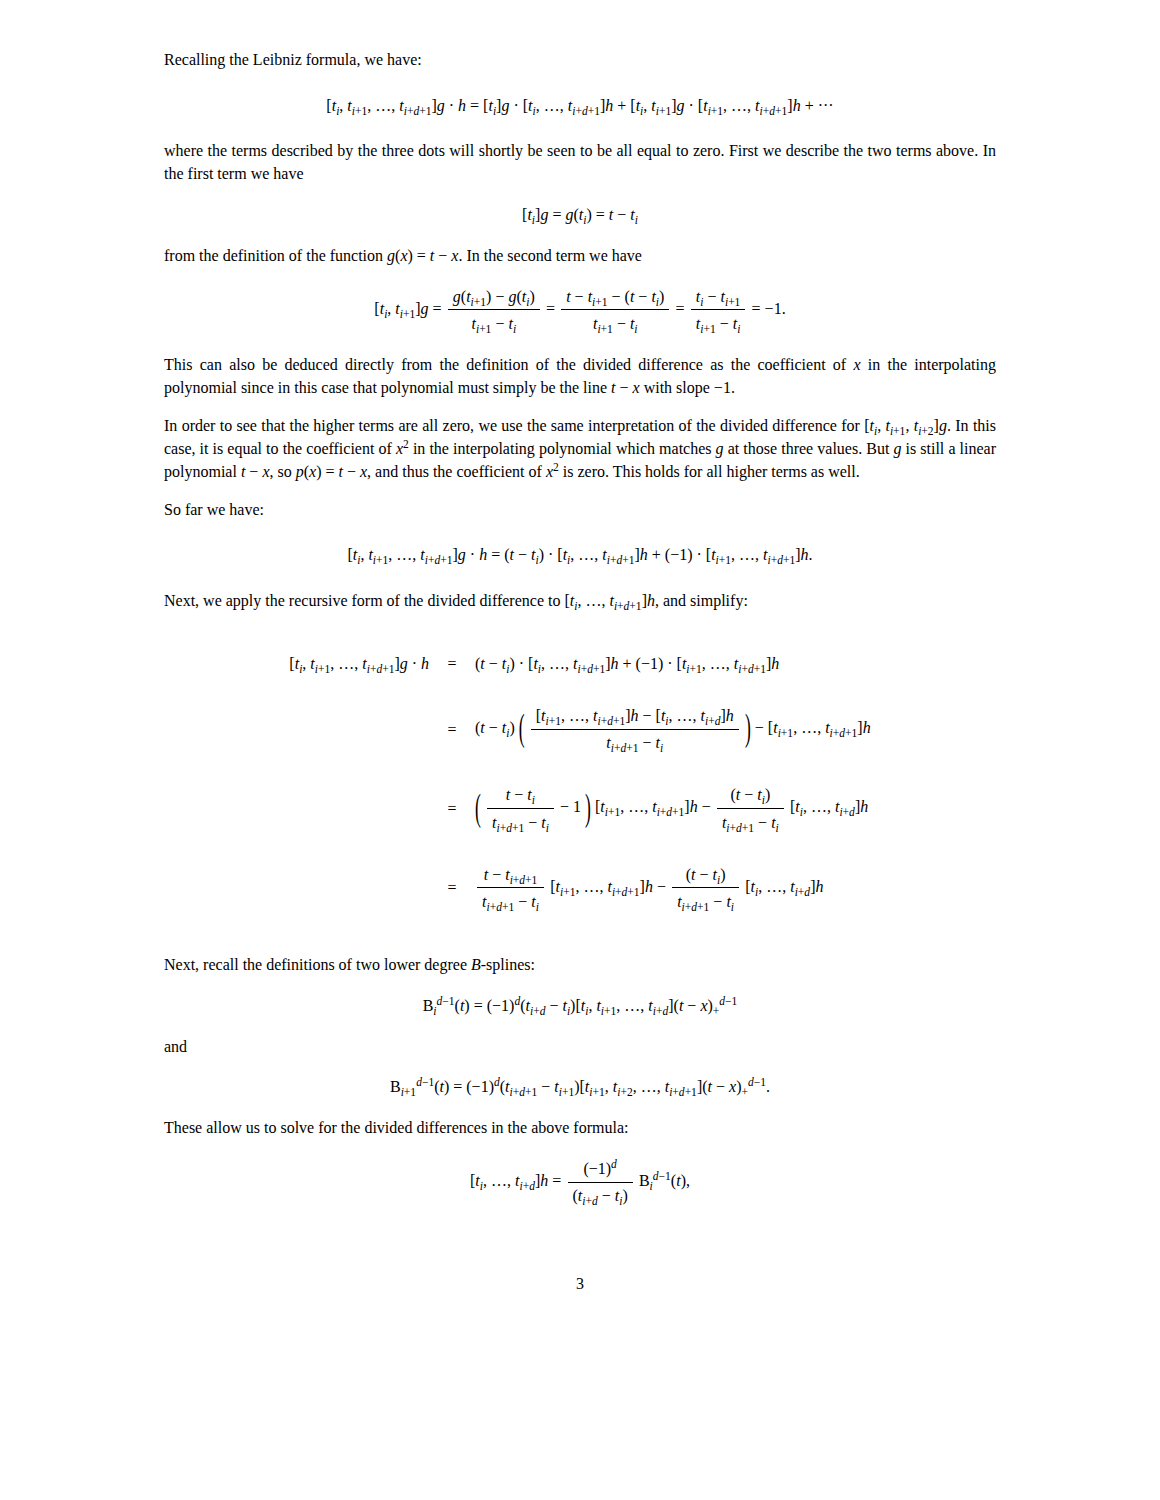Recalling the Leibniz formula, we have:
[ti, ti+1, …, ti+d+1]g · h = [ti]g · [ti, …, ti+d+1]h + [ti, ti+1]g · [ti+1, …, ti+d+1]h + ···
where the terms described by the three dots will shortly be seen to be all equal to zero. First we describe the two terms above. In the first term we have
[ti]g = g(ti) = t − ti
from the definition of the function g(x) = t − x. In the second term we have
[ti, ti+1]g = g(ti+1) − g(ti) ti+1 − ti = t − ti+1 − (t − ti) ti+1 − ti = ti − ti+1 ti+1 − ti = −1.
This can also be deduced directly from the definition of the divided difference as the coefficient of x in the interpolating polynomial since in this case that polynomial must simply be the line t − x with slope −1.
In order to see that the higher terms are all zero, we use the same interpretation of the divided difference for [ti, ti+1, ti+2]g. In this case, it is equal to the coefficient of x2 in the interpolating polynomial which matches g at those three values. But g is still a linear polynomial t − x, so p(x) = t − x, and thus the coefficient of x2 is zero. This holds for all higher terms as well.
So far we have:
[ti, ti+1, …, ti+d+1]g · h = (t − ti) · [ti, …, ti+d+1]h + (−1) · [ti+1, …, ti+d+1]h.
Next, we apply the recursive form of the divided difference to [ti, …, ti+d+1]h, and simplify:
| [ t i , t i +1 , …, t i + d +1 ] g · h | = | ( t − t i ) · [ t i , …, t i + d +1 ] h + (−1) · [ t i +1 , …, t i + d +1 ] h |
| | = | ( t − t i ) ( [ t i +1 , …, t i + d +1 ] h − [ t i , …, t i + d ] h t i + d +1 − t i ) − [ t i +1 , …, t i + d +1 ] h |
| | = | ( t − t i t i + d +1 − t i − 1 ) [ t i +1 , …, t i + d +1 ] h − ( t − t i ) t i + d +1 − t i [ t i , …, t i + d ] h |
| | = | t − t i + d +1 t i + d +1 − t i [ t i +1 , …, t i + d +1 ] h − ( t − t i ) t i + d +1 − t i [ t i , …, t i + d ] h |
Next, recall the definitions of two lower degree B-splines:
Bid−1(t) = (−1)d(ti+d − ti)[ti, ti+1, …, ti+d](t − x)+d−1
and
Bi+1d−1(t) = (−1)d(ti+d+1 − ti+1)[ti+1, ti+2, …, ti+d+1](t − x)+d−1.
These allow us to solve for the divided differences in the above formula:
[ti, …, ti+d]h = (−1)d(ti+d − ti) Bid−1(t),
3